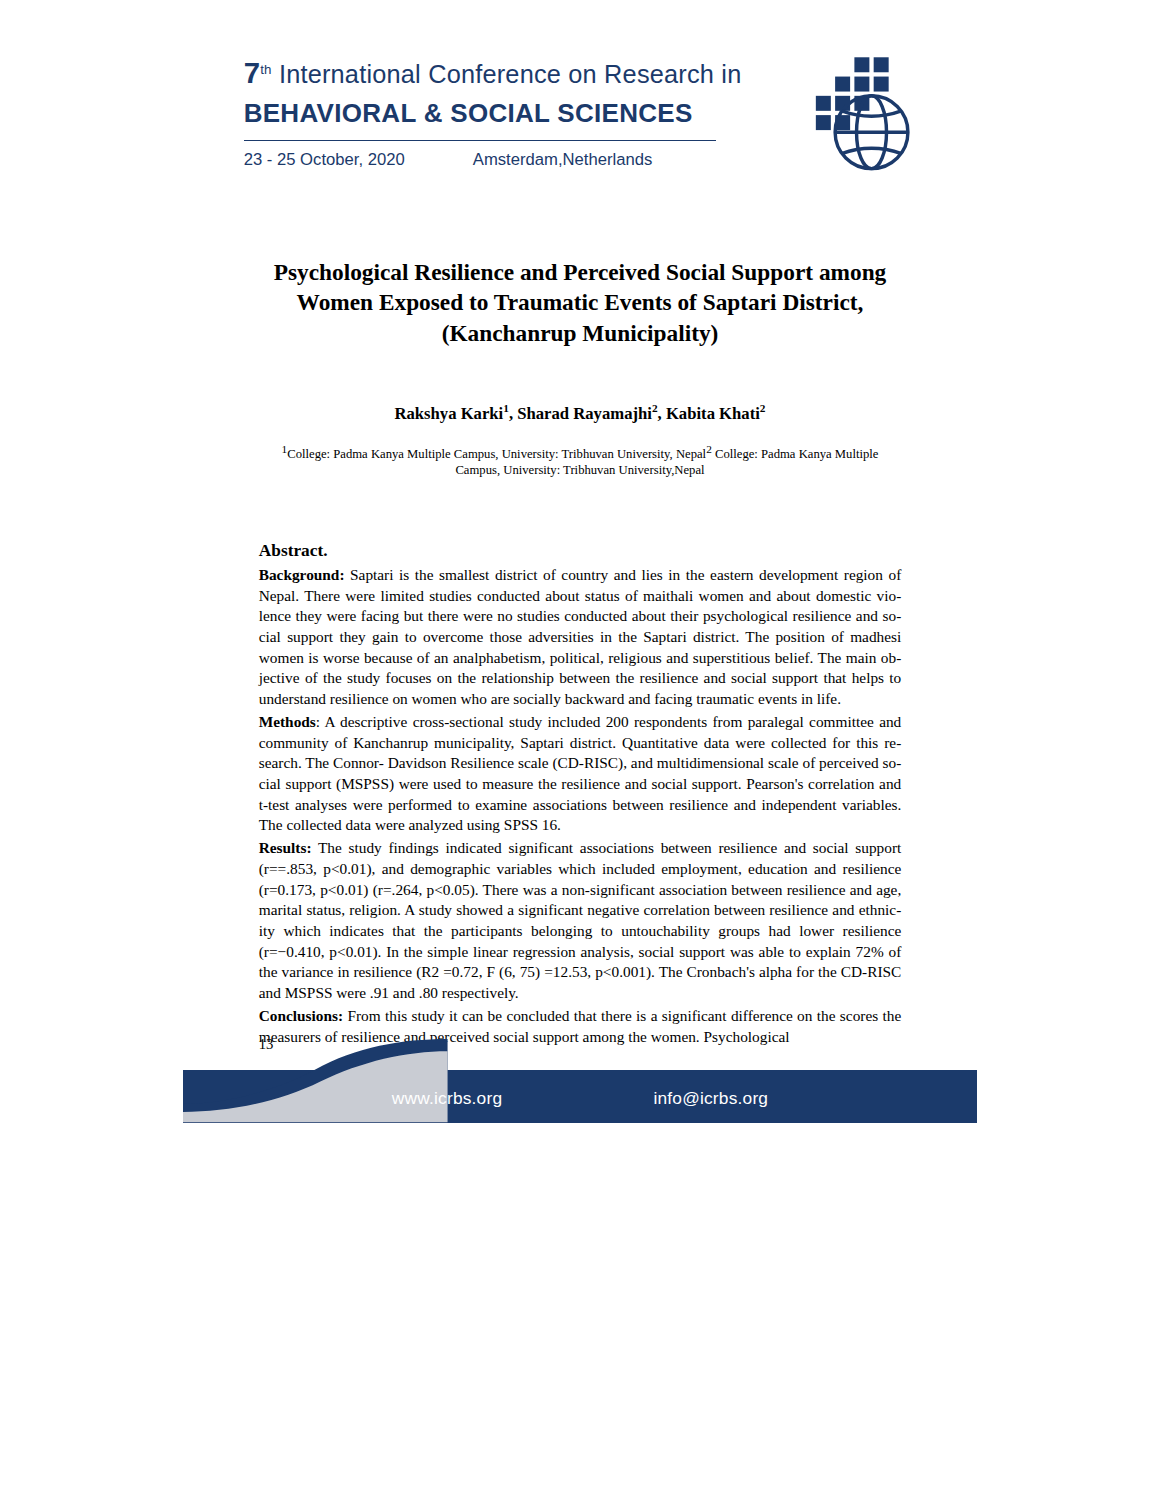7 th International Conference on Research in
BEHAVIORAL & SOCIAL SCIENCES
23 - 25 October, 2020 Amsterdam,Netherlands
Psychological Resilience and Perceived Social Support among Women Exposed to Traumatic Events of Saptari District, (Kanchanrup Municipality)
Rakshya Karki1, Sharad Rayamajhi2, Kabita Khati2
1College: Padma Kanya Multiple Campus, University: Tribhuvan University, Nepal2 College: Padma Kanya Multiple Campus, University: Tribhuvan University,Nepal
Abstract.
Background: Saptari is the smallest district of country and lies in the eastern development region of Nepal. There were limited studies conducted about status of maithali women and about domestic violence they were facing but there were no studies conducted about their psychological resilience and social support they gain to overcome those adversities in the Saptari district. The position of madhesi women is worse because of an analphabetism, political, religious and superstitious belief. The main objective of the study focuses on the relationship between the resilience and social support that helps to understand resilience on women who are socially backward and facing traumatic events in life.
Methods: A descriptive cross-sectional study included 200 respondents from paralegal committee and community of Kanchanrup municipality, Saptari district. Quantitative data were collected for this research. The Connor- Davidson Resilience scale (CD-RISC), and multidimensional scale of perceived social support (MSPSS) were used to measure the resilience and social support. Pearson's correlation and t-test analyses were performed to examine associations between resilience and independent variables. The collected data were analyzed using SPSS 16.
Results: The study findings indicated significant associations between resilience and social support (r==.853, p<0.01), and demographic variables which included employment, education and resilience (r=0.173, p<0.01) (r=.264, p<0.05). There was a non-significant association between resilience and age, marital status, religion. A study showed a significant negative correlation between resilience and ethnicity which indicates that the participants belonging to untouchability groups had lower resilience (r=−0.410, p<0.01). In the simple linear regression analysis, social support was able to explain 72% of the variance in resilience (R2 =0.72, F (6, 75) =12.53, p<0.001). The Cronbach's alpha for the CD-RISC and MSPSS were .91 and .80 respectively.
Conclusions: From this study it can be concluded that there is a significant difference on the scores the measurers of resilience and perceived social support among the women. Psychological
13
www.icrbs.org info@icrbs.org